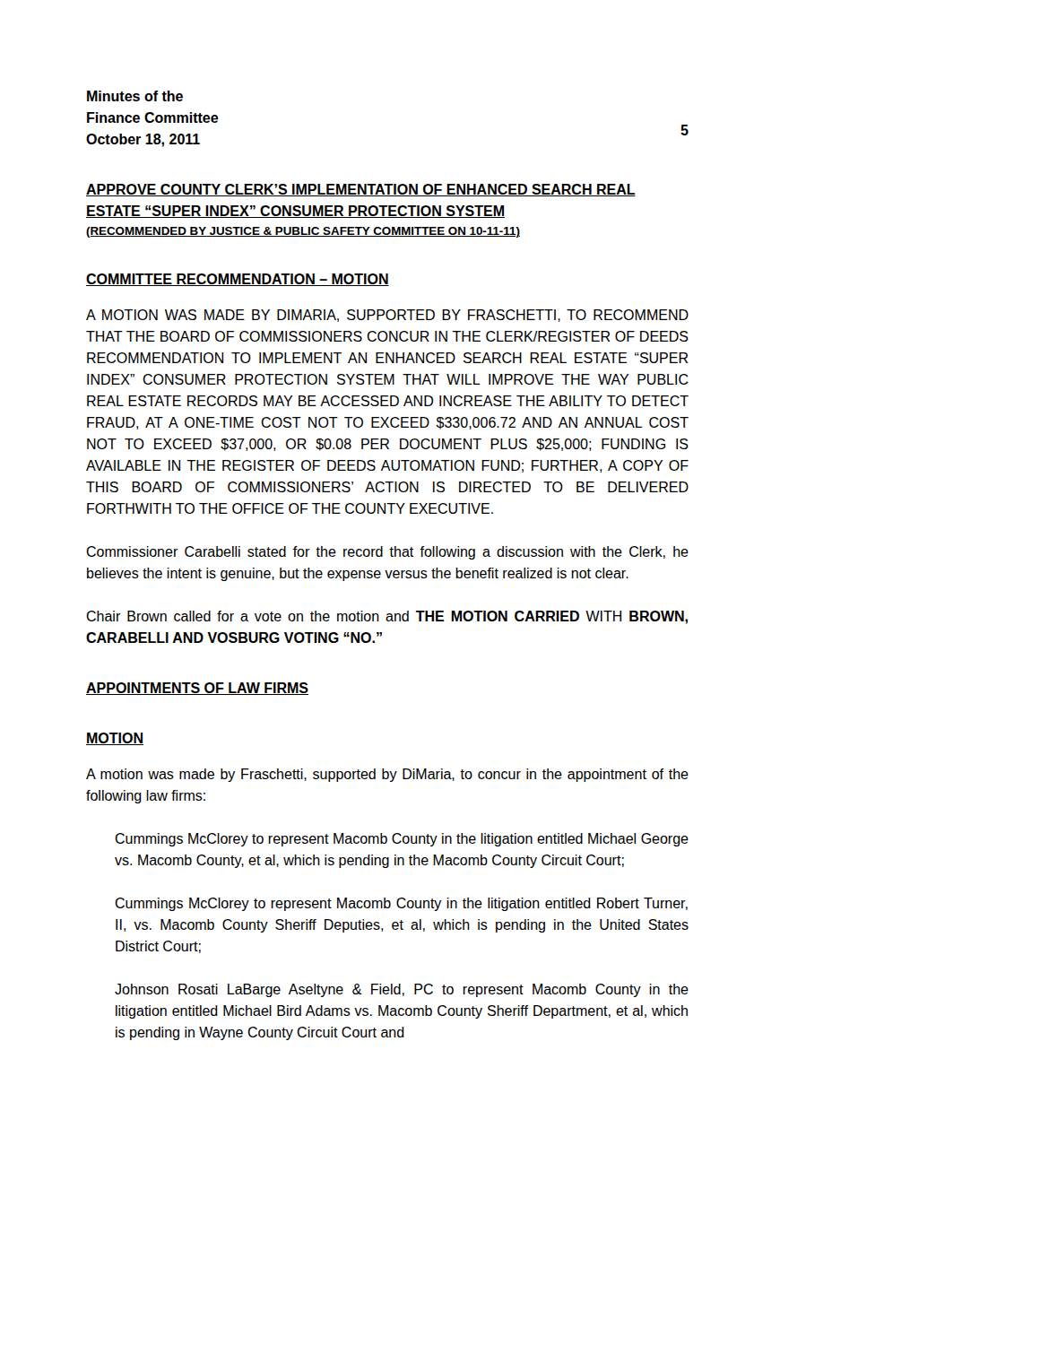Minutes of the
Finance Committee
October 18, 2011 5
Approve County Clerk’s Implementation of Enhanced Search Real Estate “Super Index” Consumer Protection System
(RECOMMENDED BY JUSTICE & PUBLIC SAFETY COMMITTEE ON 10-11-11)
COMMITTEE RECOMMENDATION – MOTION
A MOTION WAS MADE BY DIMARIA, SUPPORTED BY FRASCHETTI, TO RECOMMEND THAT THE BOARD OF COMMISSIONERS CONCUR IN THE CLERK/REGISTER OF DEEDS RECOMMENDATION TO IMPLEMENT AN ENHANCED SEARCH REAL ESTATE “SUPER INDEX” CONSUMER PROTECTION SYSTEM THAT WILL IMPROVE THE WAY PUBLIC REAL ESTATE RECORDS MAY BE ACCESSED AND INCREASE THE ABILITY TO DETECT FRAUD, AT A ONE-TIME COST NOT TO EXCEED $330,006.72 AND AN ANNUAL COST NOT TO EXCEED $37,000, OR $0.08 PER DOCUMENT PLUS $25,000; FUNDING IS AVAILABLE IN THE REGISTER OF DEEDS AUTOMATION FUND; FURTHER, A COPY OF THIS BOARD OF COMMISSIONERS’ ACTION IS DIRECTED TO BE DELIVERED FORTHWITH TO THE OFFICE OF THE COUNTY EXECUTIVE.
Commissioner Carabelli stated for the record that following a discussion with the Clerk, he believes the intent is genuine, but the expense versus the benefit realized is not clear.
Chair Brown called for a vote on the motion and THE MOTION CARRIED WITH BROWN, CARABELLI AND VOSBURG VOTING “NO.”
Appointments of Law Firms
MOTION
A motion was made by Fraschetti, supported by DiMaria, to concur in the appointment of the following law firms:
Cummings McClorey to represent Macomb County in the litigation entitled Michael George vs. Macomb County, et al, which is pending in the Macomb County Circuit Court;
Cummings McClorey to represent Macomb County in the litigation entitled Robert Turner, II, vs. Macomb County Sheriff Deputies, et al, which is pending in the United States District Court;
Johnson Rosati LaBarge Aseltyne & Field, PC to represent Macomb County in the litigation entitled Michael Bird Adams vs. Macomb County Sheriff Department, et al, which is pending in Wayne County Circuit Court and